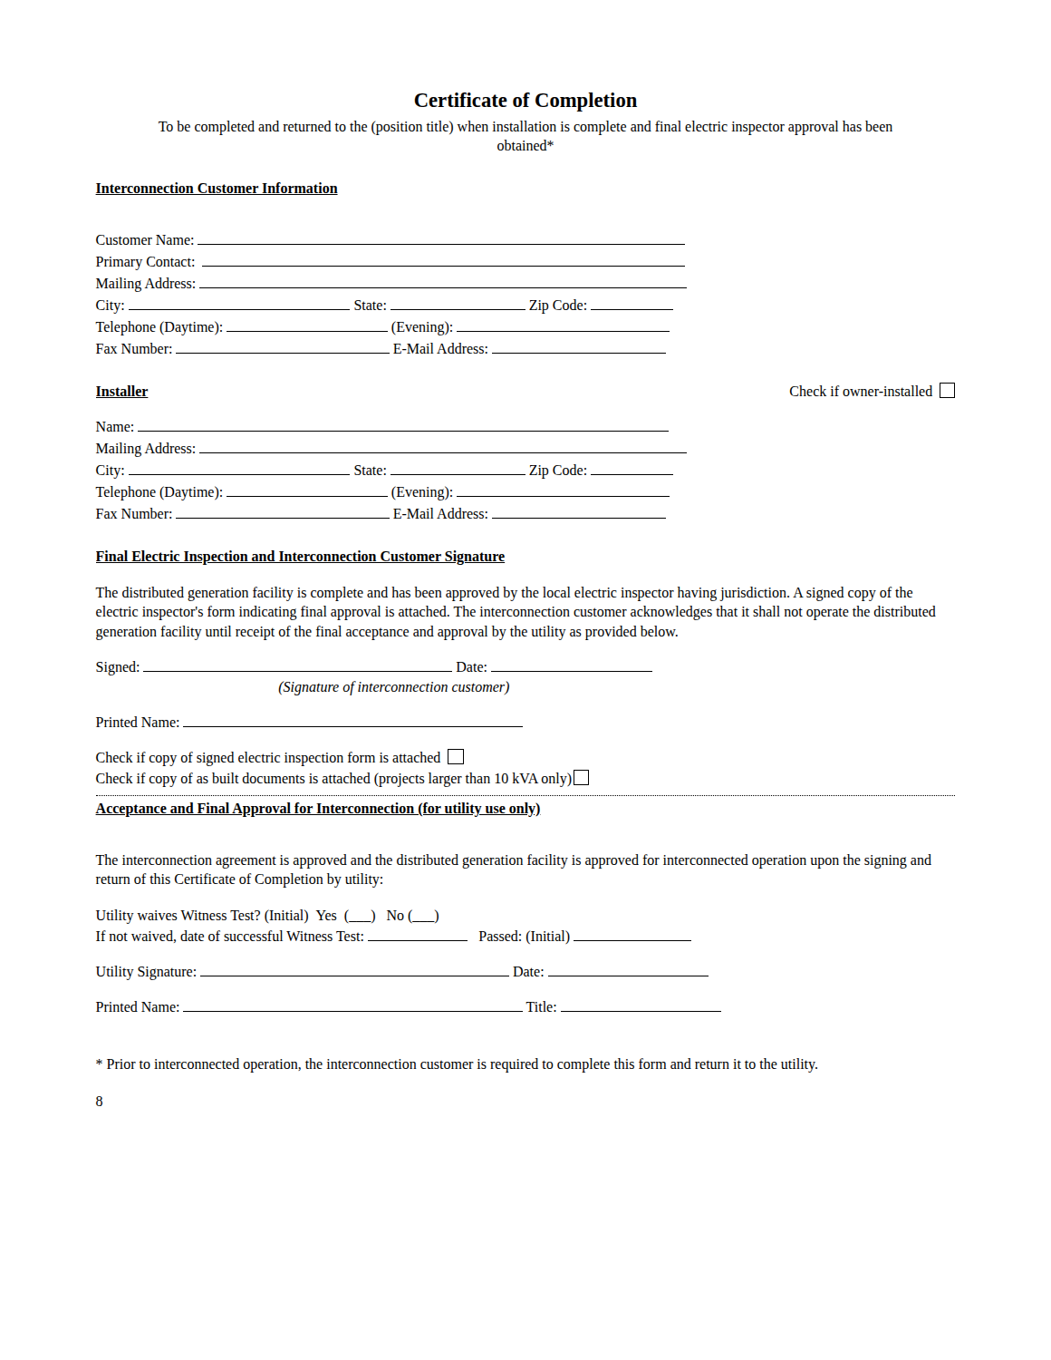Certificate of Completion
To be completed and returned to the (position title) when installation is complete and final electric inspector approval has been obtained*
Interconnection Customer Information
Customer Name:
Primary Contact:
Mailing Address:
City: State: Zip Code:
Telephone (Daytime): (Evening):
Fax Number: E-Mail Address:
Installer
Check if owner-installed
Name:
Mailing Address:
City: State: Zip Code:
Telephone (Daytime): (Evening):
Fax Number: E-Mail Address:
Final Electric Inspection and Interconnection Customer Signature
The distributed generation facility is complete and has been approved by the local electric inspector having jurisdiction. A signed copy of the electric inspector's form indicating final approval is attached. The interconnection customer acknowledges that it shall not operate the distributed generation facility until receipt of the final acceptance and approval by the utility as provided below.
Signed: Date:
(Signature of interconnection customer)
Printed Name:
Check if copy of signed electric inspection form is attached
Check if copy of as built documents is attached (projects larger than 10 kVA only)
Acceptance and Final Approval for Interconnection (for utility use only)
The interconnection agreement is approved and the distributed generation facility is approved for interconnected operation upon the signing and return of this Certificate of Completion by utility:
Utility waives Witness Test? (Initial) Yes (___) No (___)
If not waived, date of successful Witness Test: Passed: (Initial)
Utility Signature: Date:
Printed Name: Title:
* Prior to interconnected operation, the interconnection customer is required to complete this form and return it to the utility.
8